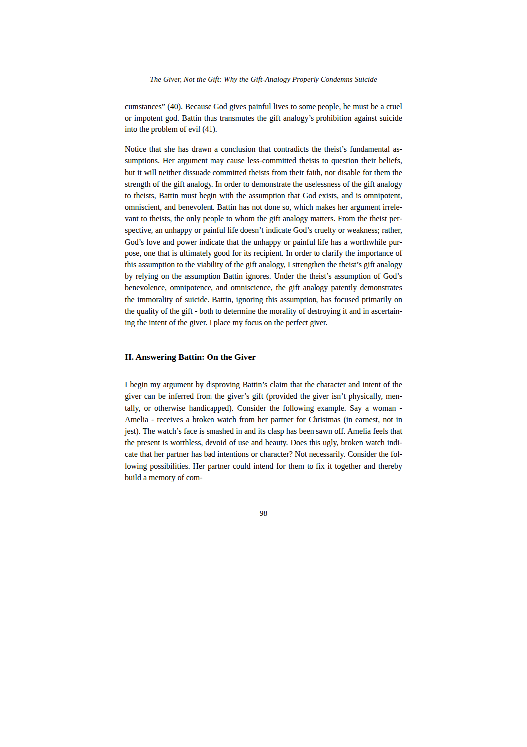The Giver, Not the Gift: Why the Gift-Analogy Properly Condemns Suicide
cumstances” (40). Because God gives painful lives to some people, he must be a cruel or impotent god. Battin thus transmutes the gift analogy’s prohibition against suicide into the problem of evil (41).
Notice that she has drawn a conclusion that contradicts the theist’s fundamental assumptions. Her argument may cause less-committed theists to question their beliefs, but it will neither dissuade committed theists from their faith, nor disable for them the strength of the gift analogy. In order to demonstrate the uselessness of the gift analogy to theists, Battin must begin with the assumption that God exists, and is omnipotent, omniscient, and benevolent. Battin has not done so, which makes her argument irrelevant to theists, the only people to whom the gift analogy matters. From the theist perspective, an unhappy or painful life doesn’t indicate God’s cruelty or weakness; rather, God’s love and power indicate that the unhappy or painful life has a worthwhile purpose, one that is ultimately good for its recipient. In order to clarify the importance of this assumption to the viability of the gift analogy, I strengthen the theist’s gift analogy by relying on the assumption Battin ignores. Under the theist’s assumption of God’s benevolence, omnipotence, and omniscience, the gift analogy patently demonstrates the immorality of suicide. Battin, ignoring this assumption, has focused primarily on the quality of the gift - both to determine the morality of destroying it and in ascertaining the intent of the giver. I place my focus on the perfect giver.
II. Answering Battin: On the Giver
I begin my argument by disproving Battin’s claim that the character and intent of the giver can be inferred from the giver’s gift (provided the giver isn’t physically, mentally, or otherwise handicapped). Consider the following example. Say a woman - Amelia - receives a broken watch from her partner for Christmas (in earnest, not in jest). The watch’s face is smashed in and its clasp has been sawn off. Amelia feels that the present is worthless, devoid of use and beauty. Does this ugly, broken watch indicate that her partner has bad intentions or character? Not necessarily. Consider the following possibilities. Her partner could intend for them to fix it together and thereby build a memory of com-
98